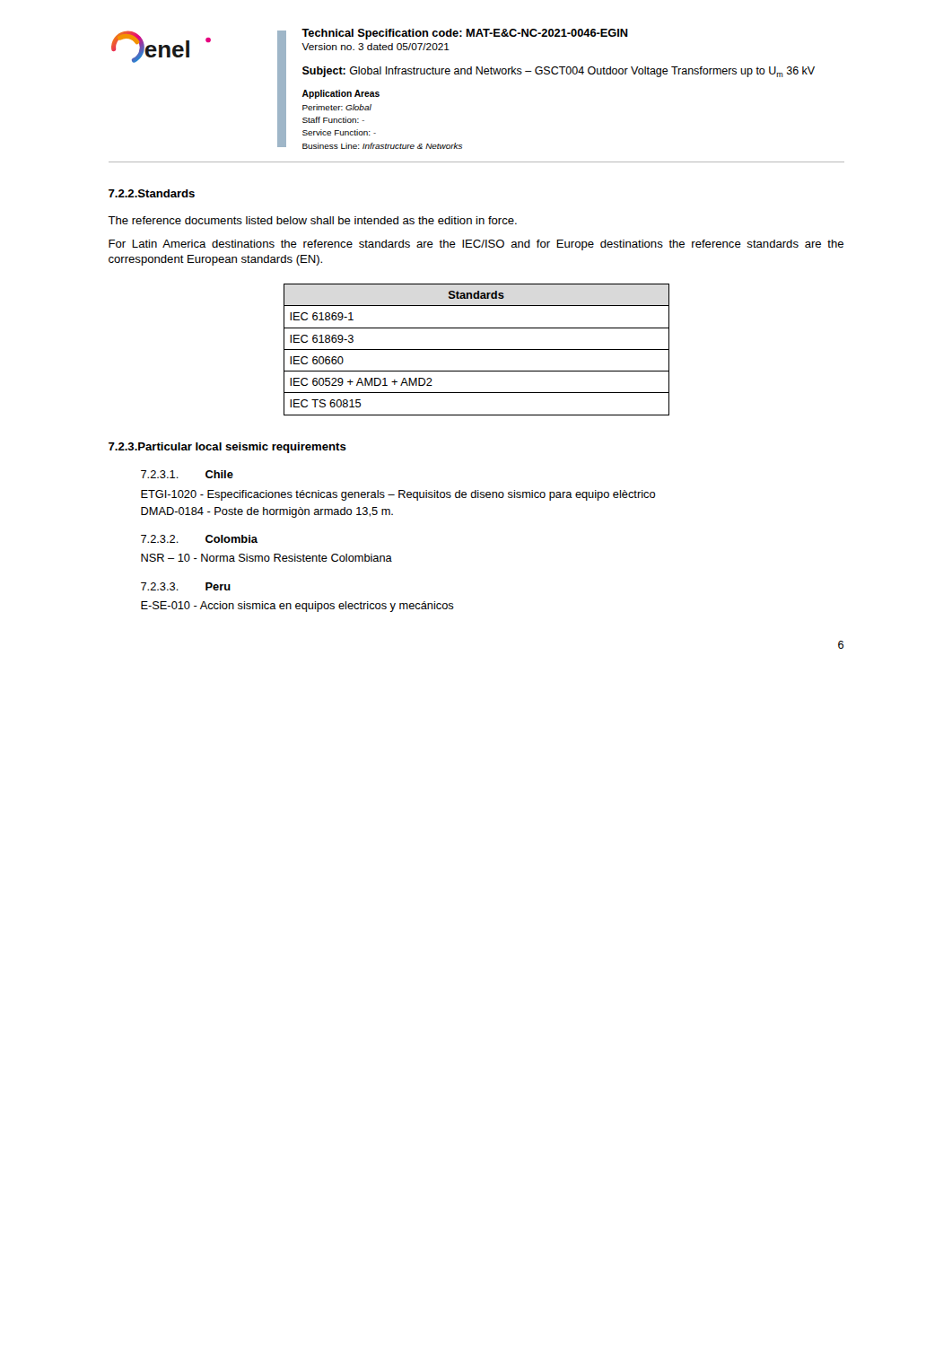enel
Technical Specification code: MAT-E&C-NC-2021-0046-EGIN
Version no. 3 dated 05/07/2021
Subject: Global Infrastructure and Networks – GSCT004 Outdoor Voltage Transformers up to Um 36 kV
Application Areas
Perimeter: Global
Staff Function: -
Service Function: -
Business Line: Infrastructure & Networks
7.2.2.Standards
The reference documents listed below shall be intended as the edition in force.
For Latin America destinations the reference standards are the IEC/ISO and for Europe destinations the reference standards are the correspondent European standards (EN).
| Standards |
| --- |
| IEC 61869-1 |
| IEC 61869-3 |
| IEC 60660 |
| IEC 60529 + AMD1 + AMD2 |
| IEC TS 60815 |
7.2.3.Particular local seismic requirements
7.2.3.1. Chile
ETGI-1020 - Especificaciones técnicas generals – Requisitos de diseno sismico para equipo elèctrico
DMAD-0184 - Poste de hormigòn armado 13,5 m.
7.2.3.2. Colombia
NSR – 10 - Norma Sismo Resistente Colombiana
7.2.3.3. Peru
E-SE-010 - Accion sismica en equipos electricos y mecánicos
6